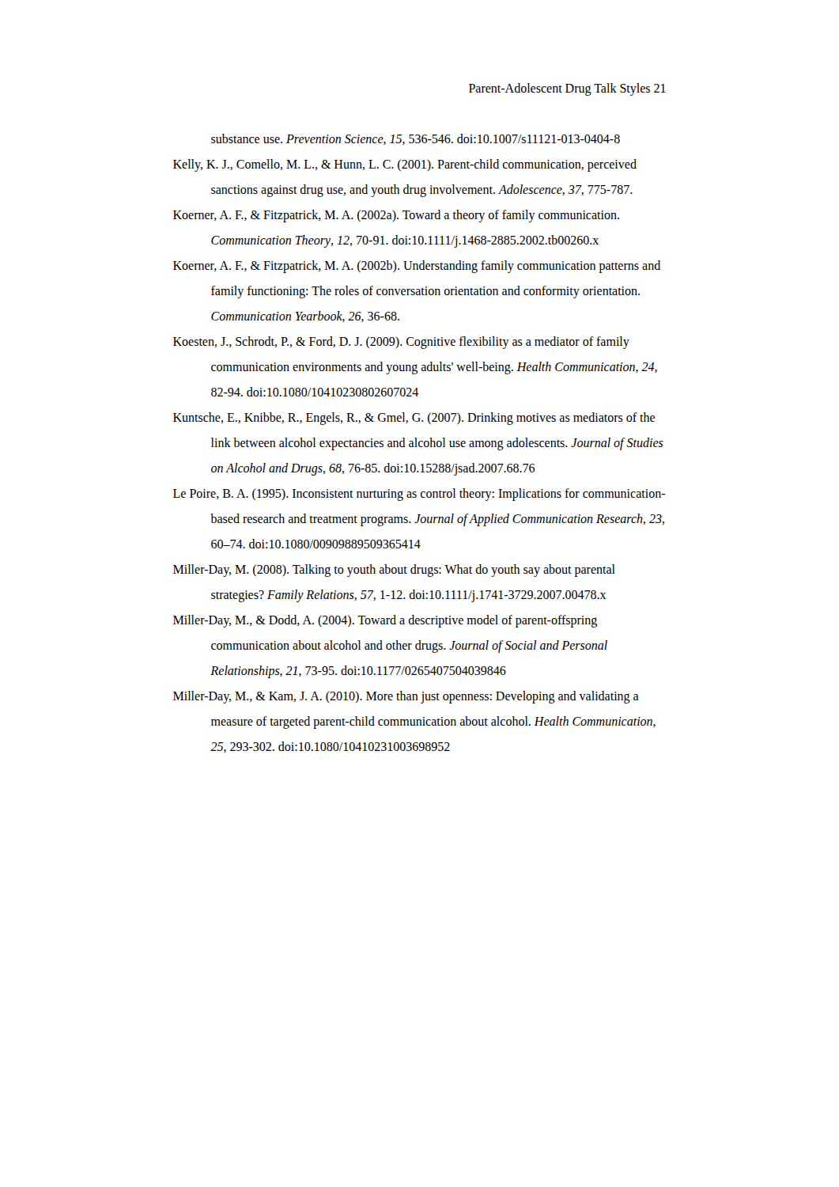Parent-Adolescent Drug Talk Styles 21
substance use. Prevention Science, 15, 536-546. doi:10.1007/s11121-013-0404-8
Kelly, K. J., Comello, M. L., & Hunn, L. C. (2001). Parent-child communication, perceived sanctions against drug use, and youth drug involvement. Adolescence, 37, 775-787.
Koerner, A. F., & Fitzpatrick, M. A. (2002a). Toward a theory of family communication. Communication Theory, 12, 70-91. doi:10.1111/j.1468-2885.2002.tb00260.x
Koerner, A. F., & Fitzpatrick, M. A. (2002b). Understanding family communication patterns and family functioning: The roles of conversation orientation and conformity orientation. Communication Yearbook, 26, 36-68.
Koesten, J., Schrodt, P., & Ford, D. J. (2009). Cognitive flexibility as a mediator of family communication environments and young adults' well-being. Health Communication, 24, 82-94. doi:10.1080/10410230802607024
Kuntsche, E., Knibbe, R., Engels, R., & Gmel, G. (2007). Drinking motives as mediators of the link between alcohol expectancies and alcohol use among adolescents. Journal of Studies on Alcohol and Drugs, 68, 76-85. doi:10.15288/jsad.2007.68.76
Le Poire, B. A. (1995). Inconsistent nurturing as control theory: Implications for communication-based research and treatment programs. Journal of Applied Communication Research, 23, 60–74. doi:10.1080/00909889509365414
Miller-Day, M. (2008). Talking to youth about drugs: What do youth say about parental strategies? Family Relations, 57, 1-12. doi:10.1111/j.1741-3729.2007.00478.x
Miller-Day, M., & Dodd, A. (2004). Toward a descriptive model of parent-offspring communication about alcohol and other drugs. Journal of Social and Personal Relationships, 21, 73-95. doi:10.1177/0265407504039846
Miller-Day, M., & Kam, J. A. (2010). More than just openness: Developing and validating a measure of targeted parent-child communication about alcohol. Health Communication, 25, 293-302. doi:10.1080/10410231003698952